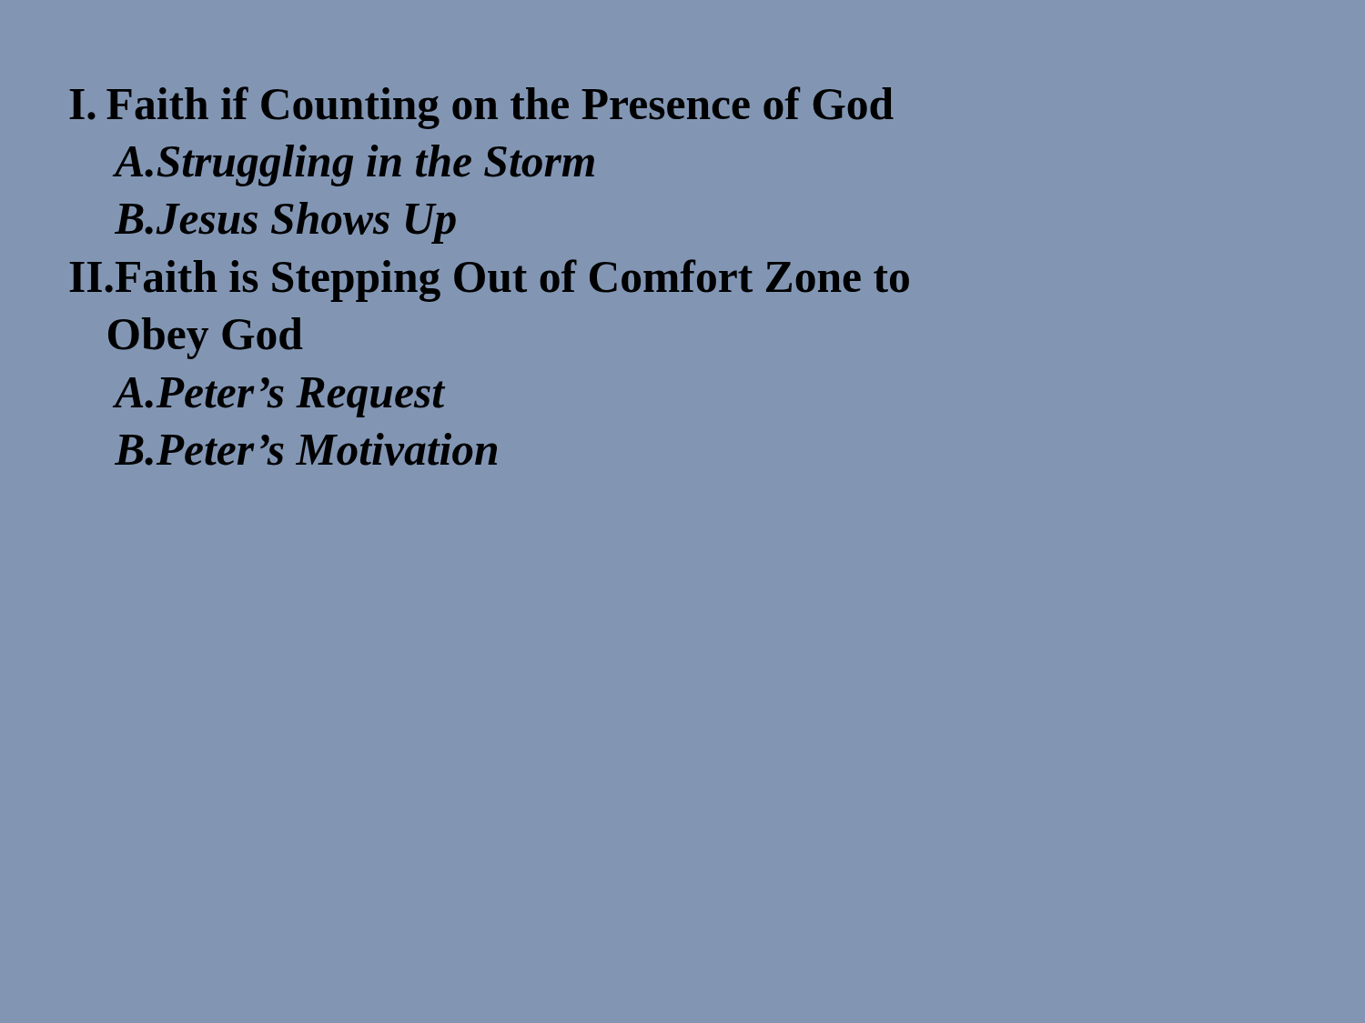I. Faith if Counting on the Presence of God
A. Struggling in the Storm
B. Jesus Shows Up
II. Faith is Stepping Out of Comfort Zone to Obey God
A. Peter’s Request
B. Peter’s Motivation